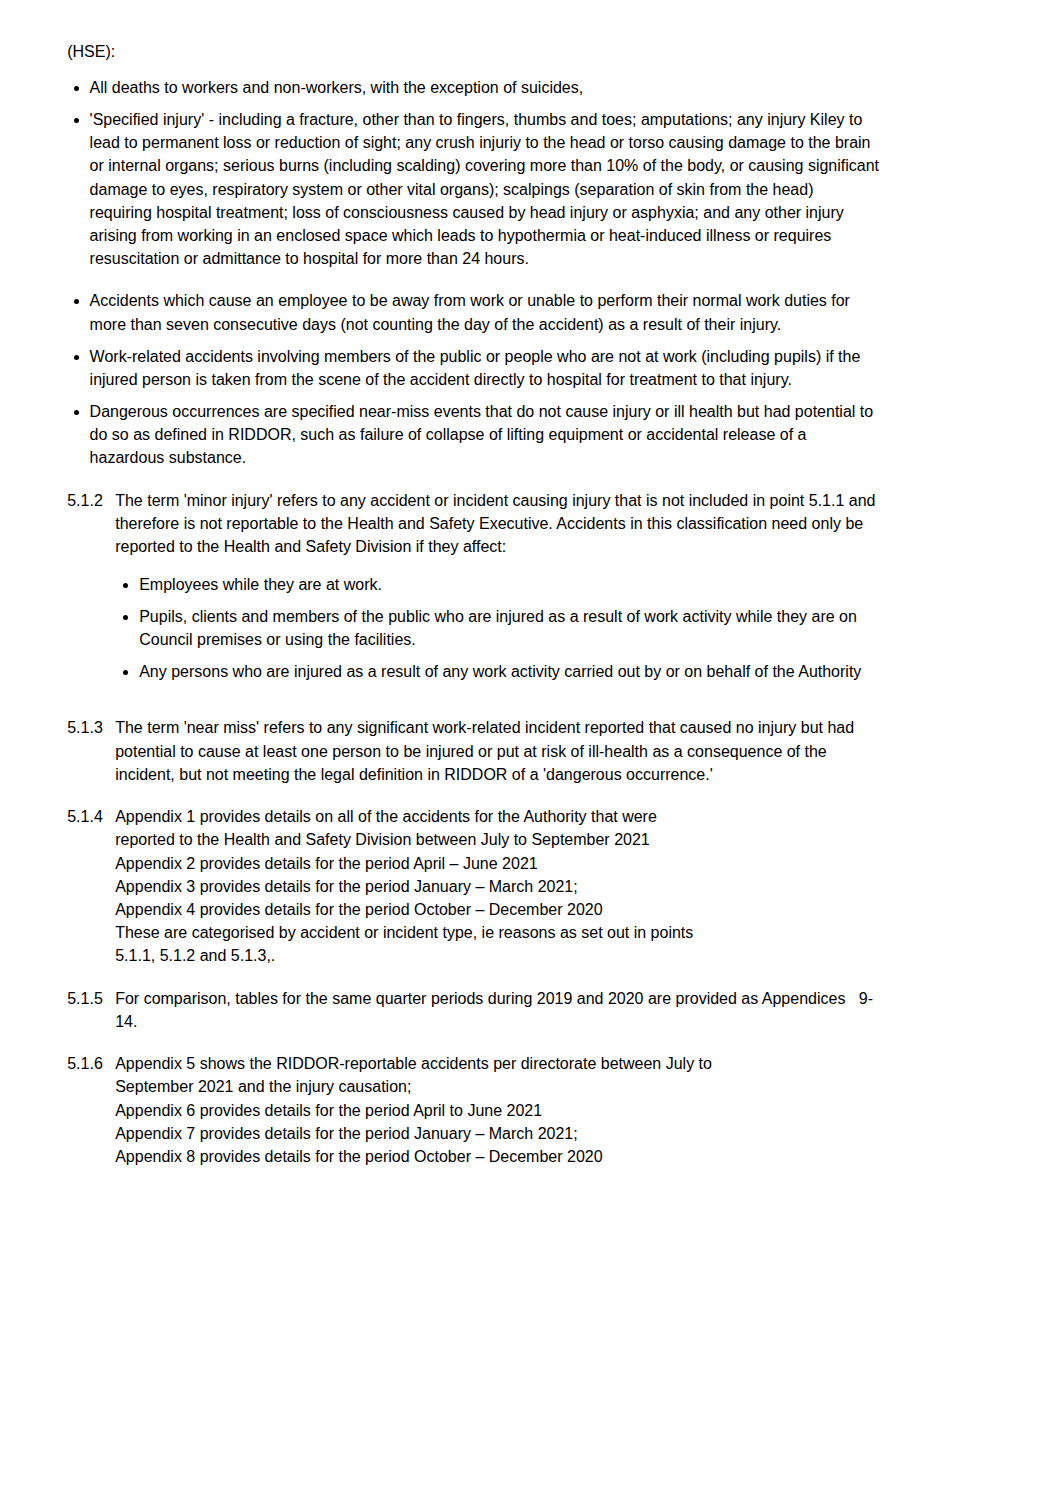(HSE):
All deaths to workers and non-workers, with the exception of suicides,
'Specified injury' - including a fracture, other than to fingers, thumbs and toes; amputations; any injury Kiley to lead to permanent loss or reduction of sight; any crush injuriy to the head or torso causing damage to the brain or internal organs; serious burns (including scalding) covering more than 10% of the body, or causing significant damage to eyes, respiratory system or other vital organs); scalpings (separation of skin from the head) requiring hospital treatment; loss of consciousness caused by head injury or asphyxia; and any other injury arising from working in an enclosed space which leads to hypothermia or heat-induced illness or requires resuscitation or admittance to hospital for more than 24 hours.
Accidents which cause an employee to be away from work or unable to perform their normal work duties for more than seven consecutive days (not counting the day of the accident) as a result of their injury.
Work-related accidents involving members of the public or people who are not at work (including pupils) if the injured person is taken from the scene of the accident directly to hospital for treatment to that injury.
Dangerous occurrences are specified near-miss events that do not cause injury or ill health but had potential to do so as defined in RIDDOR, such as failure of collapse of lifting equipment or accidental release of a hazardous substance.
5.1.2
The term 'minor injury' refers to any accident or incident causing injury that is not included in point 5.1.1 and therefore is not reportable to the Health and Safety Executive. Accidents in this classification need only be reported to the Health and Safety Division if they affect:
Employees while they are at work.
Pupils, clients and members of the public who are injured as a result of work activity while they are on Council premises or using the facilities.
Any persons who are injured as a result of any work activity carried out by or on behalf of the Authority
5.1.3
The term 'near miss' refers to any significant work-related incident reported that caused no injury but had potential to cause at least one person to be injured or put at risk of ill-health as a consequence of the incident, but not meeting the legal definition in RIDDOR of a 'dangerous occurrence.'
5.1.4
Appendix 1 provides details on all of the accidents for the Authority that were reported to the Health and Safety Division between July to September 2021 Appendix 2 provides details for the period April – June 2021 Appendix 3 provides details for the period January – March 2021; Appendix 4 provides details for the period October – December 2020 These are categorised by accident or incident type, ie reasons as set out in points 5.1.1, 5.1.2 and 5.1.3,.
5.1.5
For comparison, tables for the same quarter periods during 2019 and 2020 are provided as Appendices 9-14.
5.1.6
Appendix 5 shows the RIDDOR-reportable accidents per directorate between July to September 2021 and the injury causation; Appendix 6 provides details for the period April to June 2021 Appendix 7 provides details for the period January – March 2021; Appendix 8 provides details for the period October – December 2020